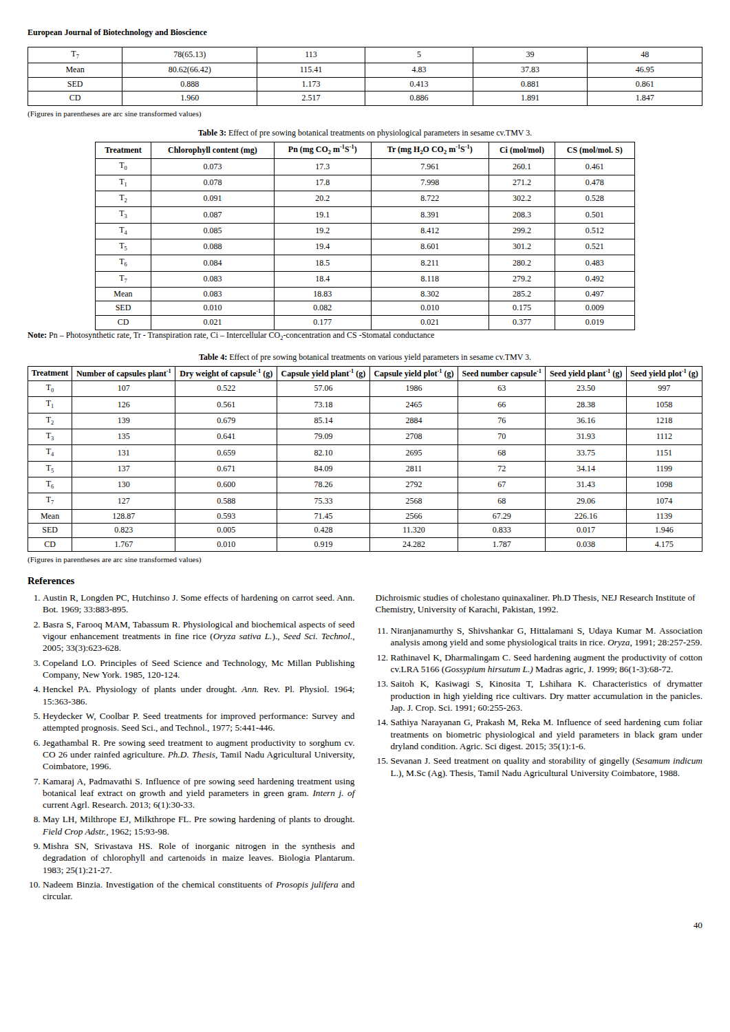European Journal of Biotechnology and Bioscience
| T 7 | 78(65.13) | 113 | 5 | 39 | 48 |
| Mean | 80.62(66.42) | 115.41 | 4.83 | 37.83 | 46.95 |
| SED | 0.888 | 1.173 | 0.413 | 0.881 | 0.861 |
| CD | 1.960 | 2.517 | 0.886 | 1.891 | 1.847 |
(Figures in parentheses are arc sine transformed values)
Table 3: Effect of pre sowing botanical treatments on physiological parameters in sesame cv.TMV 3.
| Treatment | Chlorophyll content (mg) | Pn (mg CO 2 m -1 S -1 ) | Tr (mg H 2 O CO 2 m -1 S -1 ) | Ci (mol/mol) | CS (mol/mol. S) |
| --- | --- | --- | --- | --- | --- |
| T 0 | 0.073 | 17.3 | 7.961 | 260.1 | 0.461 |
| T 1 | 0.078 | 17.8 | 7.998 | 271.2 | 0.478 |
| T 2 | 0.091 | 20.2 | 8.722 | 302.2 | 0.528 |
| T 3 | 0.087 | 19.1 | 8.391 | 208.3 | 0.501 |
| T 4 | 0.085 | 19.2 | 8.412 | 299.2 | 0.512 |
| T 5 | 0.088 | 19.4 | 8.601 | 301.2 | 0.521 |
| T 6 | 0.084 | 18.5 | 8.211 | 280.2 | 0.483 |
| T 7 | 0.083 | 18.4 | 8.118 | 279.2 | 0.492 |
| Mean | 0.083 | 18.83 | 8.302 | 285.2 | 0.497 |
| SED | 0.010 | 0.082 | 0.010 | 0.175 | 0.009 |
| CD | 0.021 | 0.177 | 0.021 | 0.377 | 0.019 |
Note: Pn – Photosynthetic rate, Tr - Transpiration rate, Ci – Intercellular CO2-concentration and CS -Stomatal conductance
Table 4: Effect of pre sowing botanical treatments on various yield parameters in sesame cv.TMV 3.
| Treatment | Number of capsules plant -1 | Dry weight of capsule -1 (g) | Capsule yield plant -1 (g) | Capsule yield plot -1 (g) | Seed number capsule -1 | Seed yield plant -1 (g) | Seed yield plot -1 (g) |
| --- | --- | --- | --- | --- | --- | --- | --- |
| T 0 | 107 | 0.522 | 57.06 | 1986 | 63 | 23.50 | 997 |
| T 1 | 126 | 0.561 | 73.18 | 2465 | 66 | 28.38 | 1058 |
| T 2 | 139 | 0.679 | 85.14 | 2884 | 76 | 36.16 | 1218 |
| T 3 | 135 | 0.641 | 79.09 | 2708 | 70 | 31.93 | 1112 |
| T 4 | 131 | 0.659 | 82.10 | 2695 | 68 | 33.75 | 1151 |
| T 5 | 137 | 0.671 | 84.09 | 2811 | 72 | 34.14 | 1199 |
| T 6 | 130 | 0.600 | 78.26 | 2792 | 67 | 31.43 | 1098 |
| T 7 | 127 | 0.588 | 75.33 | 2568 | 68 | 29.06 | 1074 |
| Mean | 128.87 | 0.593 | 71.45 | 2566 | 67.29 | 226.16 | 1139 |
| SED | 0.823 | 0.005 | 0.428 | 11.320 | 0.833 | 0.017 | 1.946 |
| CD | 1.767 | 0.010 | 0.919 | 24.282 | 1.787 | 0.038 | 4.175 |
(Figures in parentheses are arc sine transformed values)
References
Austin R, Longden PC, Hutchinso J. Some effects of hardening on carrot seed. Ann. Bot. 1969; 33:883-895.
Basra S, Farooq MAM, Tabassum R. Physiological and biochemical aspects of seed vigour enhancement treatments in fine rice (Oryza sativa L.)., Seed Sci. Technol., 2005; 33(3):623-628.
Copeland LO. Principles of Seed Science and Technology, Mc Millan Publishing Company, New York. 1985, 120-124.
Henckel PA. Physiology of plants under drought. Ann. Rev. Pl. Physiol. 1964; 15:363-386.
Heydecker W, Coolbar P. Seed treatments for improved performance: Survey and attempted prognosis. Seed Sci., and Technol., 1977; 5:441-446.
Jegathambal R. Pre sowing seed treatment to augment productivity to sorghum cv. CO 26 under rainfed agriculture. Ph.D. Thesis, Tamil Nadu Agricultural University, Coimbatore, 1996.
Kamaraj A, Padmavathi S. Influence of pre sowing seed hardening treatment using botanical leaf extract on growth and yield parameters in green gram. Intern j. of current Agrl. Research. 2013; 6(1):30-33.
May LH, Milthrope EJ, Milkthrope FL. Pre sowing hardening of plants to drought. Field Crop Adstr., 1962; 15:93-98.
Mishra SN, Srivastava HS. Role of inorganic nitrogen in the synthesis and degradation of chlorophyll and cartenoids in maize leaves. Biologia Plantarum. 1983; 25(1):21-27.
Nadeem Binzia. Investigation of the chemical constituents of Prosopis julifera and circular.
Dichroismic studies of cholestano quinaxaliner. Ph.D Thesis, NEJ Research Institute of Chemistry, University of Karachi, Pakistan, 1992.
Niranjanamurthy S, Shivshankar G, Hittalamani S, Udaya Kumar M. Association analysis among yield and some physiological traits in rice. Oryza, 1991; 28:257-259.
Rathinavel K, Dharmalingam C. Seed hardening augment the productivity of cotton cv.LRA 5166 (Gossypium hirsutum L.) Madras agric, J. 1999; 86(1-3):68-72.
Saitoh K, Kasiwagi S, Kinosita T, Lshihara K. Characteristics of drymatter production in high yielding rice cultivars. Dry matter accumulation in the panicles. Jap. J. Crop. Sci. 1991; 60:255-263.
Sathiya Narayanan G, Prakash M, Reka M. Influence of seed hardening cum foliar treatments on biometric physiological and yield parameters in black gram under dryland condition. Agric. Sci digest. 2015; 35(1):1-6.
Sevanan J. Seed treatment on quality and storability of gingelly (Sesamum indicum L.), M.Sc (Ag). Thesis, Tamil Nadu Agricultural University Coimbatore, 1988.
40